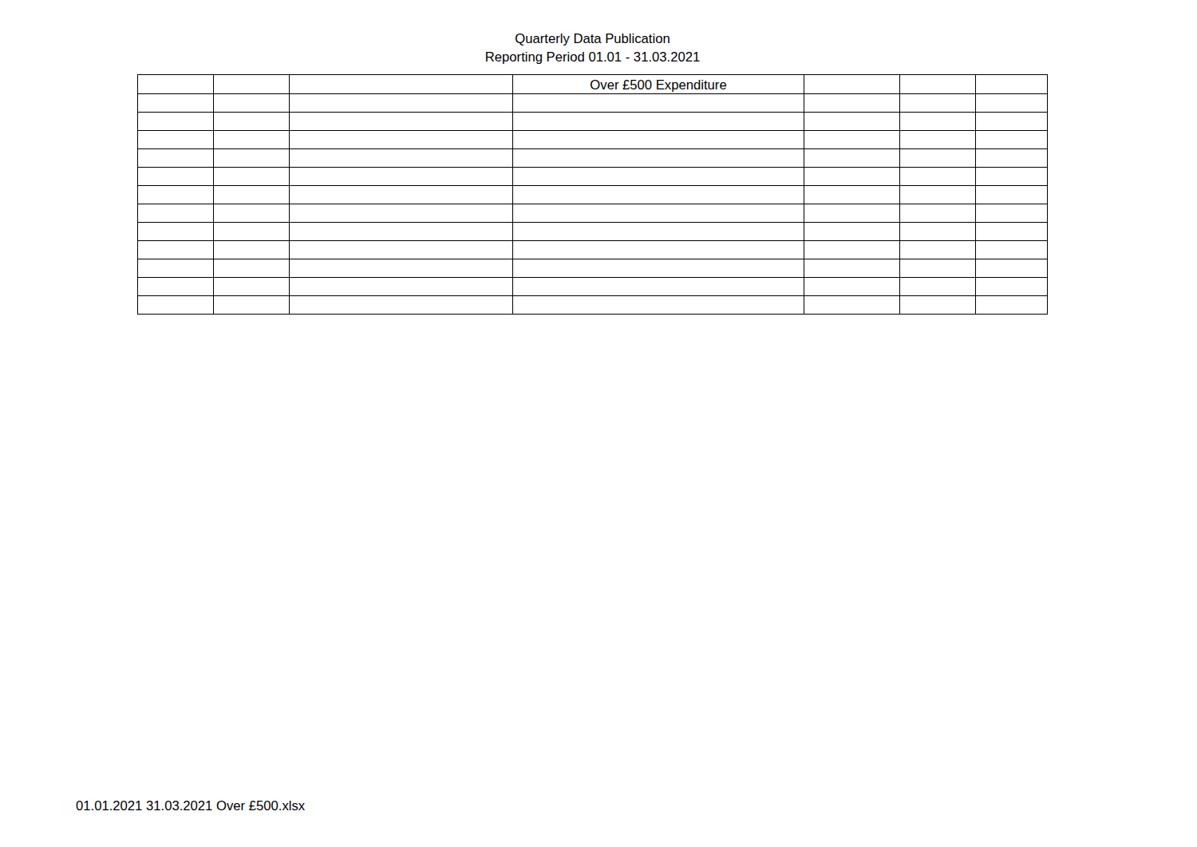Quarterly Data Publication
Reporting Period 01.01 - 31.03.2021
| | | | Over £500 Expenditure | | | |
01.01.2021 31.03.2021 Over £500.xlsx